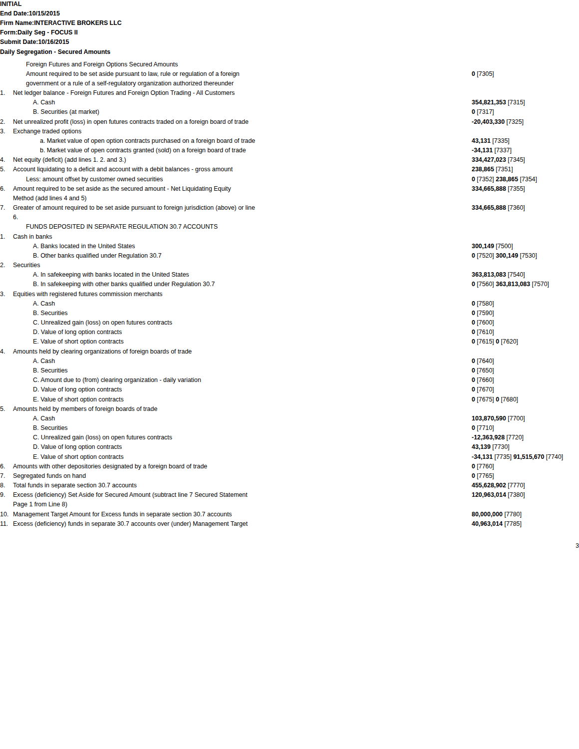INITIAL
End Date:10/15/2015
Firm Name:INTERACTIVE BROKERS LLC
Form:Daily Seg - FOCUS II
Submit Date:10/16/2015
Daily Segregation - Secured Amounts
| | Foreign Futures and Foreign Options Secured Amounts | |
| | Amount required to be set aside pursuant to law, rule or regulation of a foreign | 0 [7305] |
| | government or a rule of a self-regulatory organization authorized thereunder | |
| 1. | Net ledger balance - Foreign Futures and Foreign Option Trading - All Customers | |
| | A. Cash | 354,821,353 [7315] |
| | B. Securities (at market) | 0 [7317] |
| 2. | Net unrealized profit (loss) in open futures contracts traded on a foreign board of trade | -20,403,330 [7325] |
| 3. | Exchange traded options | |
| | a. Market value of open option contracts purchased on a foreign board of trade | 43,131 [7335] |
| | b. Market value of open contracts granted (sold) on a foreign board of trade | -34,131 [7337] |
| 4. | Net equity (deficit) (add lines 1. 2. and 3.) | 334,427,023 [7345] |
| 5. | Account liquidating to a deficit and account with a debit balances - gross amount | 238,865 [7351] |
| | Less: amount offset by customer owned securities | 0 [7352] 238,865 [7354] |
| 6. | Amount required to be set aside as the secured amount - Net Liquidating Equity | 334,665,888 [7355] |
| | Method (add lines 4 and 5) | |
| 7. | Greater of amount required to be set aside pursuant to foreign jurisdiction (above) or line | 334,665,888 [7360] |
| | 6. | |
| | FUNDS DEPOSITED IN SEPARATE REGULATION 30.7 ACCOUNTS | |
| 1. | Cash in banks | |
| | A. Banks located in the United States | 300,149 [7500] |
| | B. Other banks qualified under Regulation 30.7 | 0 [7520] 300,149 [7530] |
| 2. | Securities | |
| | A. In safekeeping with banks located in the United States | 363,813,083 [7540] |
| | B. In safekeeping with other banks qualified under Regulation 30.7 | 0 [7560] 363,813,083 [7570] |
| 3. | Equities with registered futures commission merchants | |
| | A. Cash | 0 [7580] |
| | B. Securities | 0 [7590] |
| | C. Unrealized gain (loss) on open futures contracts | 0 [7600] |
| | D. Value of long option contracts | 0 [7610] |
| | E. Value of short option contracts | 0 [7615] 0 [7620] |
| 4. | Amounts held by clearing organizations of foreign boards of trade | |
| | A. Cash | 0 [7640] |
| | B. Securities | 0 [7650] |
| | C. Amount due to (from) clearing organization - daily variation | 0 [7660] |
| | D. Value of long option contracts | 0 [7670] |
| | E. Value of short option contracts | 0 [7675] 0 [7680] |
| 5. | Amounts held by members of foreign boards of trade | |
| | A. Cash | 103,870,590 [7700] |
| | B. Securities | 0 [7710] |
| | C. Unrealized gain (loss) on open futures contracts | -12,363,928 [7720] |
| | D. Value of long option contracts | 43,139 [7730] |
| | E. Value of short option contracts | -34,131 [7735] 91,515,670 [7740] |
| 6. | Amounts with other depositories designated by a foreign board of trade | 0 [7760] |
| 7. | Segregated funds on hand | 0 [7765] |
| 8. | Total funds in separate section 30.7 accounts | 455,628,902 [7770] |
| 9. | Excess (deficiency) Set Aside for Secured Amount (subtract line 7 Secured Statement | 120,963,014 [7380] |
| | Page 1 from Line 8) | |
| 10. | Management Target Amount for Excess funds in separate section 30.7 accounts | 80,000,000 [7780] |
| 11. | Excess (deficiency) funds in separate 30.7 accounts over (under) Management Target | 40,963,014 [7785] |
3